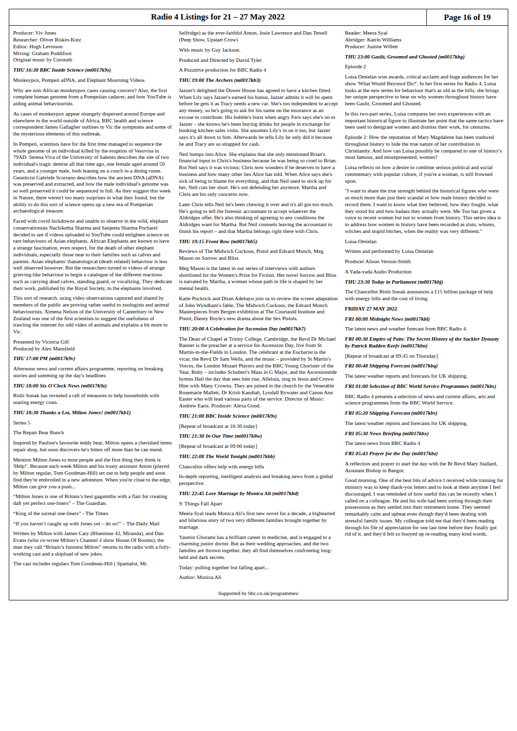Radio 4 Listings for 21 – 27 May 2022
Page 16 of 19
Producer: Viv Jones
Researcher: Oliver Riskin-Kutz
Editor: Hugh Levinson
Mixing: Graham Puddifoot
Original music by Corntuth
THU 16:30 BBC Inside Science (m0017k9s)
Monkeypox, Pompeii aDNA, and Elephant Mourning Videos
Why are non-African monkeypox cases causing concern? Also, the first complete human genome from a Pompeiian cadaver, and how YouTube is aiding animal behaviourists.
As cases of monkeypox appear strangely dispersed around Europe and elsewhere in the world outside of Africa, BBC health and science correspondent James Gallagher outlines to Vic the symptoms and some of the mysterious elements of this outbreak.
In Pompeii, scientists have for the first time managed to sequence the whole genome of an individual killed by the eruption of Vesuvius in 79AD. Serena Viva of the University of Salento describes the site of two individual's tragic demise all that time ago, one female aged around 50 years, and a younger male, both leaning on a couch in a dining room. Geneticist Gabriele Scorrano describes how the ancient DNA (aDNA) was preserved and extracted, and how the male individual's genome was so well preserved it could be sequenced in full. As they suggest this week in Nature, there weren't too many surprises in what they found, but the ability to do this sort of science opens up a new era of Pompeiian archaeological treasure.
Faced with covid lockdowns and unable to observe in the wild, elephant conservationists Nachiketha Sharma and Sanjeeta Sharma Pocharel decided to see if videos uploaded to YouTube could enlighten science on rare behaviours of Asian elephants. African Elephants are known to have a strange fascination, even respect, for the death of other elephant individuals, especially those near to their families such as calves and parents. Asian elephants' thanatological (death related) behaviour is less well observed however. But the researchers turned to videos of strange grieving-like behaviour to begin a catalogue of the different reactions such as carrying dead calves, standing guard, or vocalizing. They dedicate their work, published by the Royal Society, to the elephants involved.
This sort of research, using video observations captured and shared by members of the public are proving rather useful to zoologists and animal behaviourists. Ximena Nelson of the University of Canterbury in New Zealand was one of the first scientists to suggest the usefulness of trawling the internet for odd video of animals and explains a bit more to Vic.
Presented by Victoria Gill
Produced by Alex Mansfield
THU 17:00 PM (m0017k9v)
Afternoon news and current affairs programme, reporting on breaking stories and summing up the day's headlines
THU 18:00 Six O'Clock News (m0017k9z)
Rishi Sunak has revealed a raft of measures to help households with soaring energy costs.
THU 18:30 Thanks a Lot, Milton Jones! (m0017kb1)
Series 5
The Repair Bear Bunch
Inspired by Pauline's favourite teddy bear, Milton opens a cherished items repair shop, but soon discovers he's bitten off more than he can mend.
Mention Milton Jones to most people and the first thing they think is 'Help!'. Because each week Milton and his trusty assistant Anton (played by Milton regular, Tom Goodman-Hill) set out to help people and soon find they're embroiled in a new adventure. When you're close to the edge, Milton can give you a push...
“Milton Jones is one of Britain’s best gagsmiths with a flair for creating daft yet perfect one-liners” – The Guardian.
“King of the surreal one-liners” - The Times
“If you haven’t caught up with Jones yet – do so!” – The Daily Mail
Written by Milton with James Cary (Bluestone 42, Miranda), and Dan Evans (who co-wrote Milton’s Channel 4 show House Of Rooms), the man they call “Britain’s funniest Milton” returns to the radio with a fully-working cast and a shipload of new jokes.
The cast includes regulars Tom Goodman-Hill ( Spamalot, Mr.
Selfridge) as the ever-faithful Anton, Josie Lawrence and Dan Tetsell (Peep Show, Upstart Crow)
With music by Guy Jackson.
Produced and Directed by David Tyler
A Pozzitive production for BBC Radio 4
THU 19:00 The Archers (m0017kb3)
Jazzer's delighted the Dower House has agreed to have a kitchen fitted. When Lily says Jazzer's earned his bonus, Jazzer admits it will be spent before he gets it as Tracy needs a new car. She's too independent to accept any money, so he's going to ask for his name on the insurance as an excuse to contribute. His bubble's burst when angry Fern says she's on to Jazzer – she knows he's been buying drinks for people in exchange for booking kitchen sales visits. She assumes Lily's in on it too, but Jazzer says it's all down to him. Afterwards he tells Lily he only did it because he and Tracy are so strapped for cash.
Neil bumps into Alice. She explains that she only mentioned Brian's financial input to Chris's business because he was being so cruel to Brian. But Neil says it was vicious; Chris now wonders if he deserves to have a business and how many other lies Alice has told. When Alice says she's sick of being to blame for everything, and that Neil used to stick up for her, Neil cuts her short. He's not defending her anymore. Martha and Chris are his only concerns now.
Later Chris tells Neil he's been chewing it over and it's all got too much. He's going to tell the forensic accountant to accept whatever the Aldridges offer. He's also thinking of agreeing to any conditions the Aldridges want for Martha. But Neil counsels leaving the accountant to finish his report – and that Martha belongs right there with Chris.
THU 19:15 Front Row (m0017kb5)
Reviews of The Midwich Cuckoos, Pistol and Edvard Munch, Meg Mason on Sorrow and Bliss
Meg Mason is the latest in our series of interviews with authors shortlisted for the Women's Prize for Fiction. Her novel Sorrow and Bliss is narrated by Martha, a woman whose path in life is shaped by her mental health.
Katie Puckrick and Diran Adebayo join us to review the screen adaptation of John Wyndham's fable, The Midwich Cuckoos, the Edvard Munch Masterpieces from Bergen exhibition at The Courtauld Institute and Pistol, Danny Boyle's new drama about the Sex Pistols.
THU 20:00 A Celebration for Ascension Day (m0017kb7)
The Dean of Chapel at Trinity College, Cambridge, the Revd Dr Michael Banner is the preacher at a service for Ascension Day, live from St Martin-in-the-Fields in London. The celebrant at the Eucharist is the vicar, the Revd Dr Sam Wells, and the music – provided by St Martin's Voices, the London Mozart Players and the BBC Young Chorister of the Year, Ruby – includes Schubert's Mass in G Major, and the Ascensiontide hymns Hail the day that sees him rise, Alleluia, sing to Jesus and Crown Him with Many Crowns. They are joined in the church by the Venerable Rosemarie Mallett, Dr Krish Kandiah, Lyndall Bywater and Canon Ann Easter who will lead various parts of the service. Director of Music: Andrew Earis. Producer: Alexa Good.
THU 21:00 BBC Inside Science (m0017k9s)
[Repeat of broadcast at 16:30 today]
THU 21:30 In Our Time (m0017k8w)
[Repeat of broadcast at 09:00 today]
THU 22:00 The World Tonight (m0017kbb)
Chancellor offers help with energy bills
In-depth reporting, intelligent analysis and breaking news from a global perspective.
THU 22:45 Love Marriage by Monica Ali (m0017kbd)
9: Things Fall Apart
Meera Syal reads Monica Ali's first new novel for a decade, a bighearted and hilarious story of two very different families brought together by marriage.
Yasmin Ghorami has a brilliant career in medicine, and is engaged to a charming junior doctor. But as their wedding approaches, and the two families are thrown together, they all find themselves confronting long-held and dark secrets.
Today: pulling together but falling apart...
Author: Monica Ali
Reader: Meera Syal
Abridger: Katrin Williams
Producer: Justine Willett
THU 23:00 Gaslit, Groomed and Ghosted (m0017kbg)
Episode 2
Luisa Omielan won awards, critical acclaim and huge audiences for her show 'What Would Beyoncé Do?'. In her first series for Radio 4, Luisa looks at the new terms for behaviour that's as old as the hills; she brings her unique perspective to bear on why women throughout history have been Gaslit, Groomed and Ghosted.
In this two-part series, Luisa compares her own experiences with an important historical figure to illustrate her point that the same tactics have been used to denigrate women and dismiss their work, for centuries.
Episode 2: How the reputation of Mary Magdalene has been traduced throughout history to hide the true nature of her contribution to Christianity. And how can Luisa possibly be compared to one of history's most famous, and misrepresented, women?
Luisa reflects on how a desire to combine serious political and social commentary with popular culture, if you're a woman, is still frowned upon.
"I want to share the true strength behind the historical figures who were so much more than just their scandal or how male history decided to record them. I want to know what they believed, how they fought, what they stood for and how badass they actually were. Me Too has given a voice to recent women but not to women from history. This series idea is to address how women in history have been recorded as sluts, whores, witches and stupid bitches, when the reality was very different."
Luisa Omielan
Written and performed by Luisa Omielan
Producer Alison Vernon-Smith
A Yada-yada Audio Production
THU 23:30 Today in Parliament (m0017kbj)
The Chancellor Rishi Sunak announces a £15 billion package of help with energy bills and the cost of living.
FRIDAY 27 MAY 2022
FRI 00:00 Midnight News (m0017kbl)
The latest news and weather forecast from BBC Radio 4.
FRI 00:30 Empire of Pain: The Secret History of the Sackler Dynasty by Patrick Radden Keefe (m0017kbn)
[Repeat of broadcast at 09:45 on Thursday]
FRI 00:48 Shipping Forecast (m0017kbq)
The latest weather reports and forecasts for UK shipping.
FRI 01:00 Selection of BBC World Service Programmes (m0017kbs)
BBC Radio 4 presents a selection of news and current affairs, arts and science programmes from the BBC World Service.
FRI 05:20 Shipping Forecast (m0017kbv)
The latest weather reports and forecasts for UK shipping.
FRI 05:30 News Briefing (m0017kbx)
The latest news from BBC Radio 4
FRI 05:43 Prayer for the Day (m0017kbz)
A reflection and prayer to start the day with the Rt Revd Mary Stallard, Assistant Bishop in Bangor.
Good morning. One of the best bits of advice I received while training for ministry was to keep thank-you letters and to look at them anytime I feel discouraged. I was reminded of how useful this can be recently when I called on a colleague. He and his wife had been sorting through their possessions as they settled into their retirement home. They seemed remarkably calm and upbeat even though they'd been dealing with stressful family issues. My colleague told me that they'd been reading through his file of appreciation for one last time before they finally got rid of it, and they'd felt so buoyed up re-reading many kind words.
Supported by bbc.co.uk/programmes/